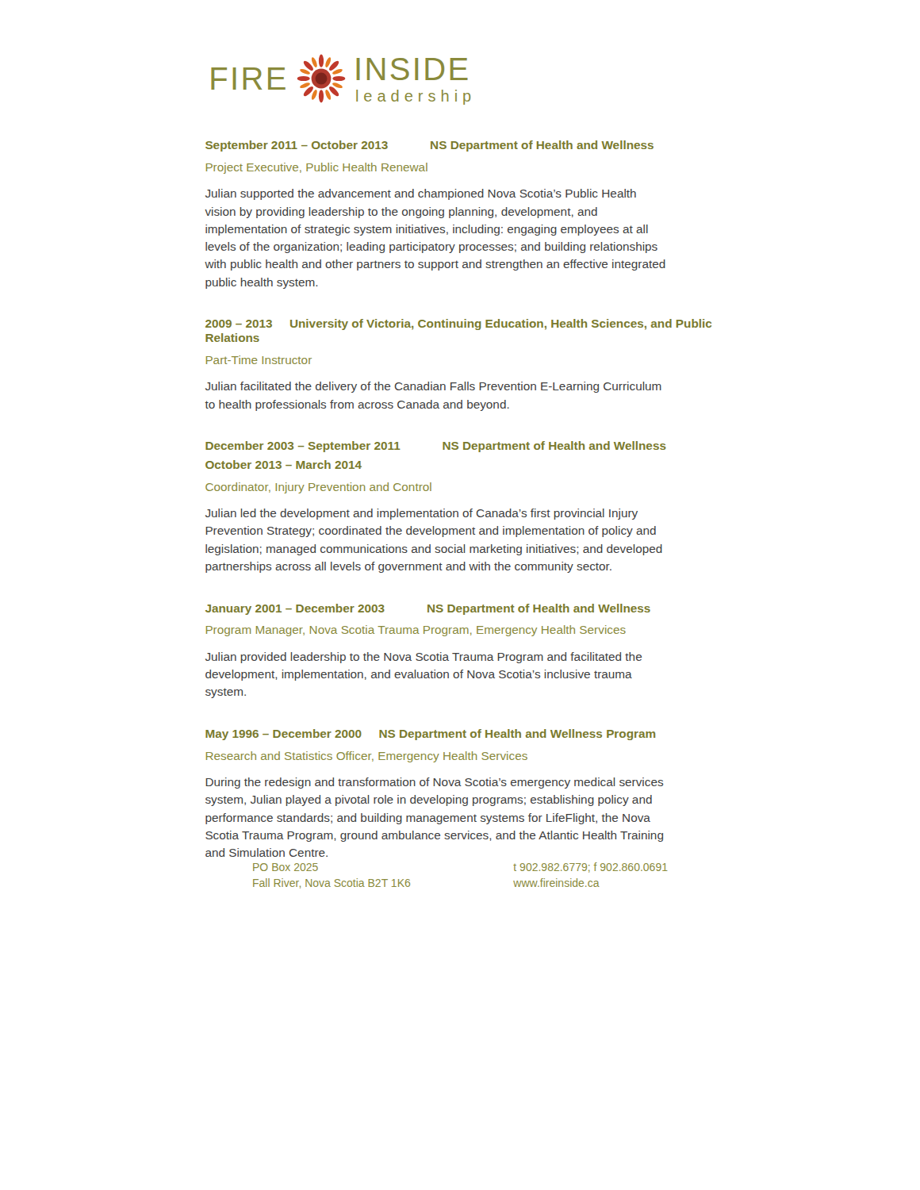FIRE INSIDE leadership
September 2011 – October 2013NS Department of Health and Wellness
Project Executive, Public Health Renewal
Julian supported the advancement and championed Nova Scotia’s Public Health vision by providing leadership to the ongoing planning, development, and implementation of strategic system initiatives, including: engaging employees at all levels of the organization; leading participatory processes; and building relationships with public health and other partners to support and strengthen an effective integrated public health system.
2009 – 2013 University of Victoria, Continuing Education, Health Sciences, and Public Relations
Part-Time Instructor
Julian facilitated the delivery of the Canadian Falls Prevention E-Learning Curriculum to health professionals from across Canada and beyond.
December 2003 – September 2011NS Department of Health and Wellness
October 2013 – March 2014
Coordinator, Injury Prevention and Control
Julian led the development and implementation of Canada’s first provincial Injury Prevention Strategy; coordinated the development and implementation of policy and legislation; managed communications and social marketing initiatives; and developed partnerships across all levels of government and with the community sector.
January 2001 – December 2003NS Department of Health and Wellness
Program Manager, Nova Scotia Trauma Program, Emergency Health Services
Julian provided leadership to the Nova Scotia Trauma Program and facilitated the development, implementation, and evaluation of Nova Scotia’s inclusive trauma system.
May 1996 – December 2000 NS Department of Health and Wellness Program
Research and Statistics Officer, Emergency Health Services
During the redesign and transformation of Nova Scotia’s emergency medical services system, Julian played a pivotal role in developing programs; establishing policy and performance standards; and building management systems for LifeFlight, the Nova Scotia Trauma Program, ground ambulance services, and the Atlantic Health Training and Simulation Centre.
PO Box 2025
Fall River, Nova Scotia B2T 1K6
t 902.982.6779; f 902.860.0691
www.fireinside.ca